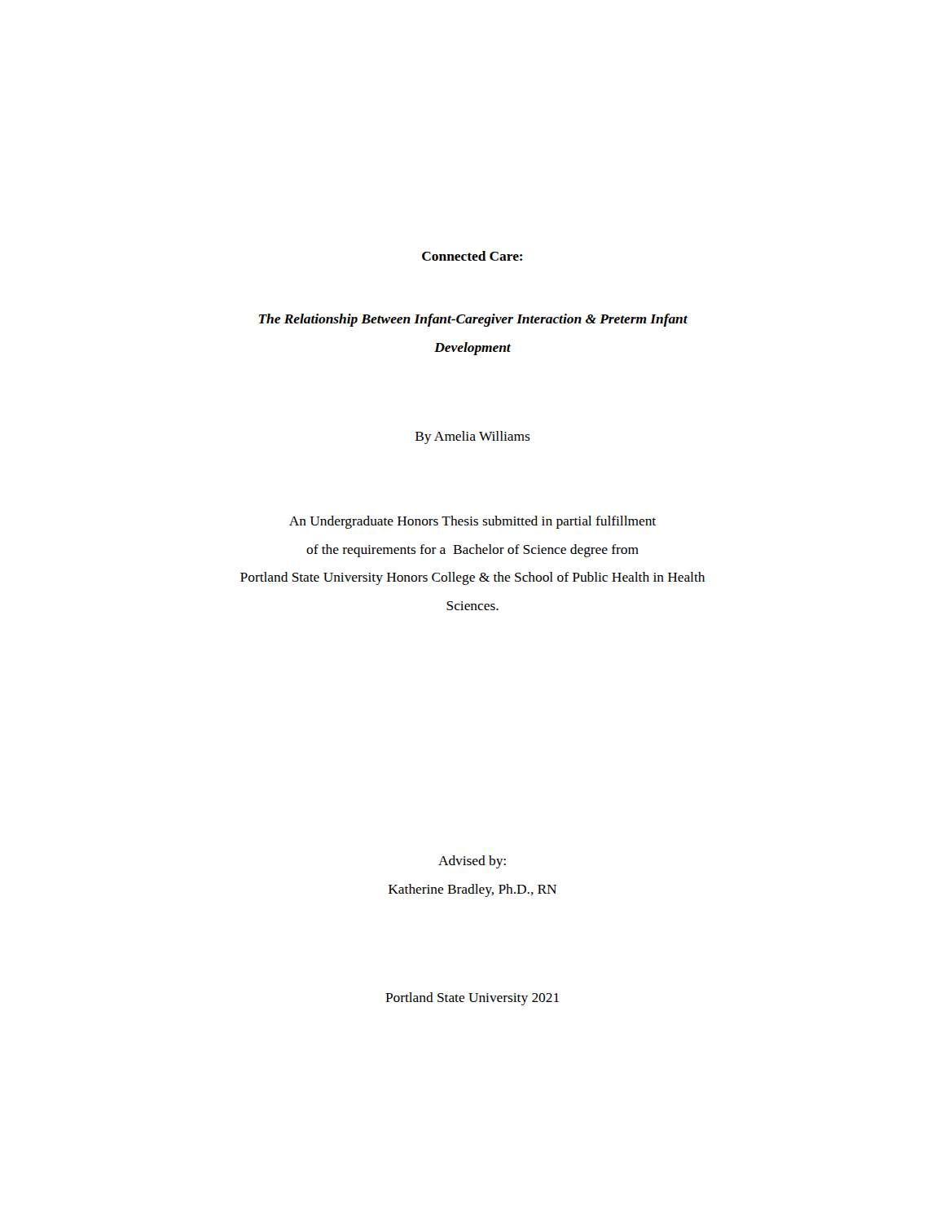Connected Care:
The Relationship Between Infant-Caregiver Interaction & Preterm Infant Development
By Amelia Williams
An Undergraduate Honors Thesis submitted in partial fulfillment
of the requirements for a Bachelor of Science degree from
Portland State University Honors College & the School of Public Health in Health Sciences.
Advised by:
Katherine Bradley, Ph.D., RN
Portland State University 2021